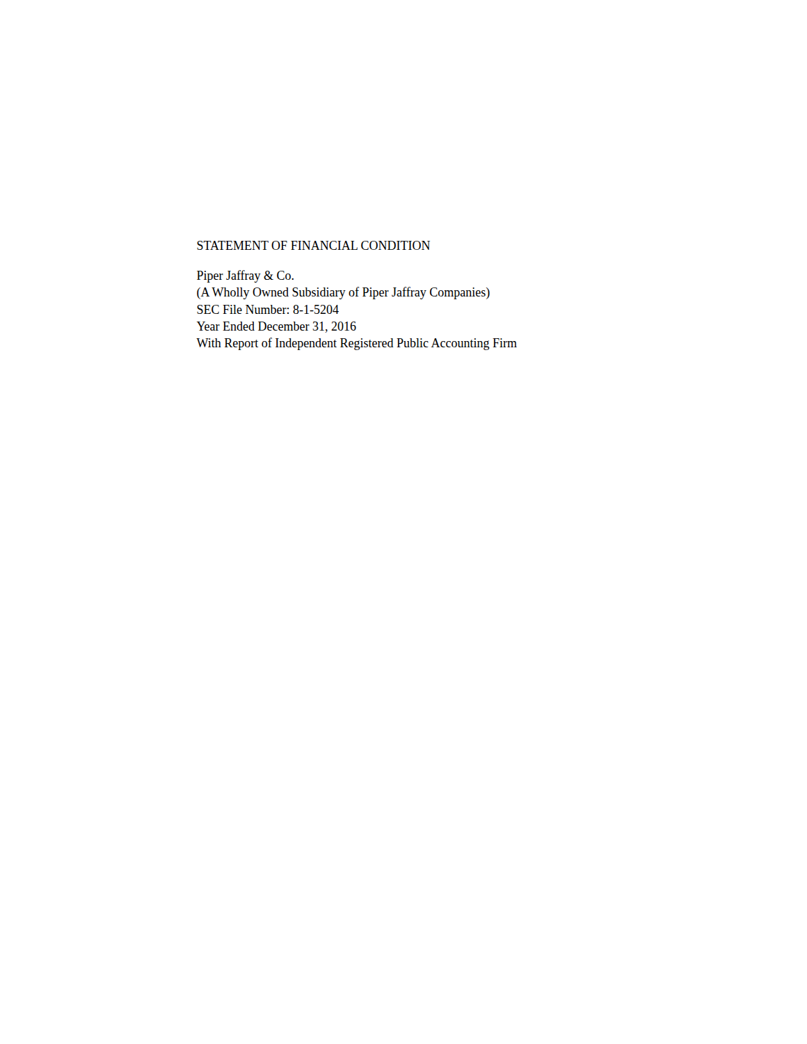STATEMENT OF FINANCIAL CONDITION
Piper Jaffray & Co.
(A Wholly Owned Subsidiary of Piper Jaffray Companies)
SEC File Number: 8-1-5204
Year Ended December 31, 2016
With Report of Independent Registered Public Accounting Firm